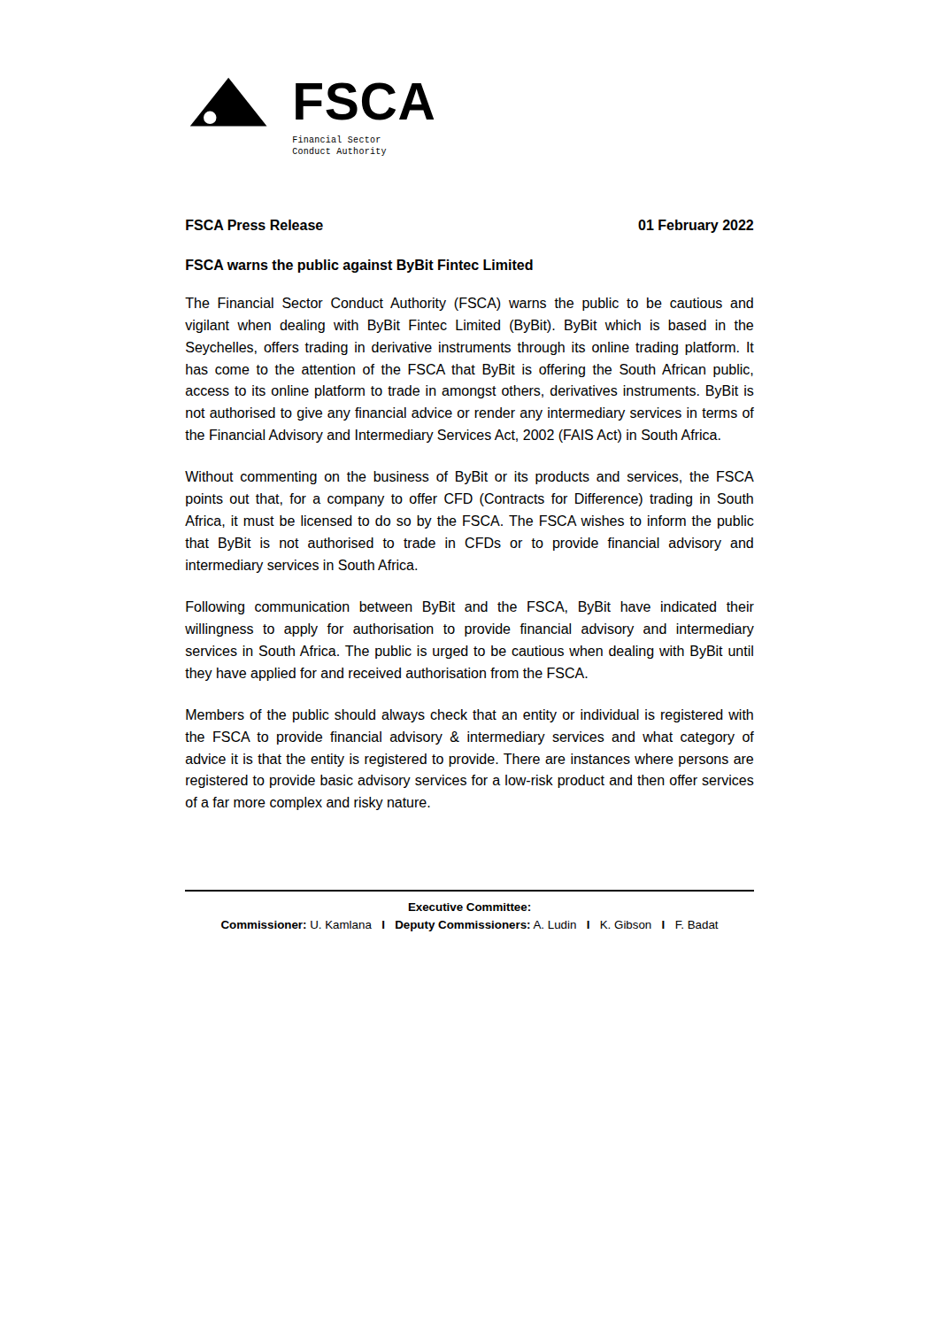FSCA
Financial Sector
Conduct Authority
FSCA Press Release 01 February 2022
FSCA warns the public against ByBit Fintec Limited
The Financial Sector Conduct Authority (FSCA) warns the public to be cautious and vigilant when dealing with ByBit Fintec Limited (ByBit). ByBit which is based in the Seychelles, offers trading in derivative instruments through its online trading platform. It has come to the attention of the FSCA that ByBit is offering the South African public, access to its online platform to trade in amongst others, derivatives instruments. ByBit is not authorised to give any financial advice or render any intermediary services in terms of the Financial Advisory and Intermediary Services Act, 2002 (FAIS Act) in South Africa.
Without commenting on the business of ByBit or its products and services, the FSCA points out that, for a company to offer CFD (Contracts for Difference) trading in South Africa, it must be licensed to do so by the FSCA. The FSCA wishes to inform the public that ByBit is not authorised to trade in CFDs or to provide financial advisory and intermediary services in South Africa.
Following communication between ByBit and the FSCA, ByBit have indicated their willingness to apply for authorisation to provide financial advisory and intermediary services in South Africa. The public is urged to be cautious when dealing with ByBit until they have applied for and received authorisation from the FSCA.
Members of the public should always check that an entity or individual is registered with the FSCA to provide financial advisory & intermediary services and what category of advice it is that the entity is registered to provide. There are instances where persons are registered to provide basic advisory services for a low-risk product and then offer services of a far more complex and risky nature.
Executive Committee:
Commissioner: U. KamlanaIDeputy Commissioners: A. LudinIK. GibsonIF. Badat